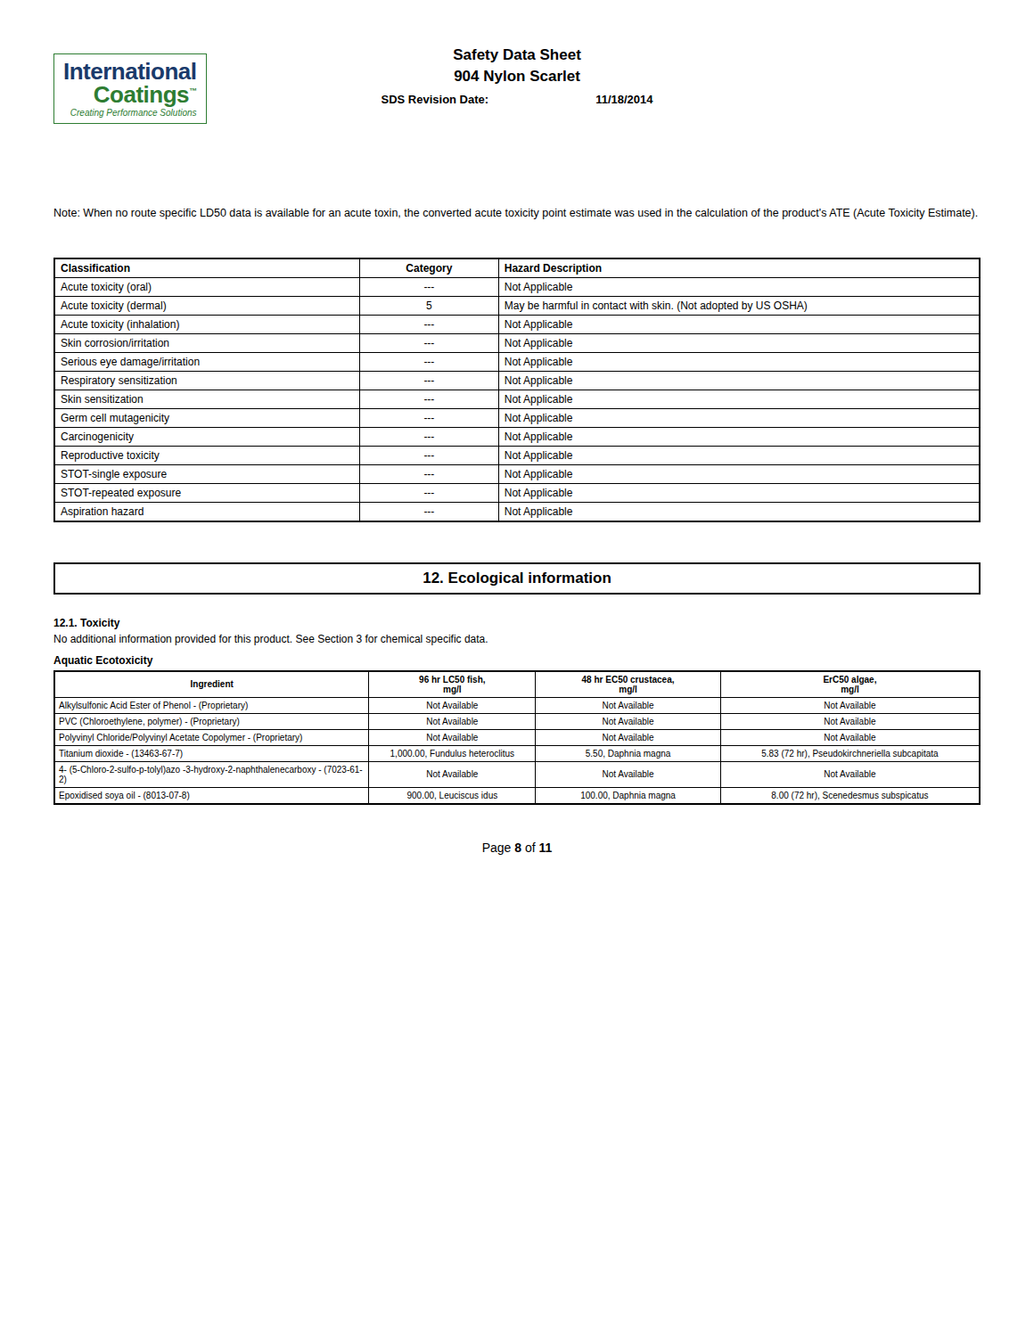International
Coatings™
Creating Performance Solutions
Safety Data Sheet
904 Nylon Scarlet
SDS Revision Date: 11/18/2014
Note: When no route specific LD50 data is available for an acute toxin, the converted acute toxicity point estimate was used in the calculation of the product's ATE (Acute Toxicity Estimate).
| Classification | Category | Hazard Description |
| --- | --- | --- |
| Acute toxicity (oral) | --- | Not Applicable |
| Acute toxicity (dermal) | 5 | May be harmful in contact with skin. (Not adopted by US OSHA) |
| Acute toxicity (inhalation) | --- | Not Applicable |
| Skin corrosion/irritation | --- | Not Applicable |
| Serious eye damage/irritation | --- | Not Applicable |
| Respiratory sensitization | --- | Not Applicable |
| Skin sensitization | --- | Not Applicable |
| Germ cell mutagenicity | --- | Not Applicable |
| Carcinogenicity | --- | Not Applicable |
| Reproductive toxicity | --- | Not Applicable |
| STOT-single exposure | --- | Not Applicable |
| STOT-repeated exposure | --- | Not Applicable |
| Aspiration hazard | --- | Not Applicable |
12. Ecological information
12.1. Toxicity
No additional information provided for this product. See Section 3 for chemical specific data.
Aquatic Ecotoxicity
| Ingredient | 96 hr LC50 fish, mg/l | 48 hr EC50 crustacea, mg/l | ErC50 algae, mg/l |
| --- | --- | --- | --- |
| Alkylsulfonic Acid Ester of Phenol - (Proprietary) | Not Available | Not Available | Not Available |
| PVC (Chloroethylene, polymer) - (Proprietary) | Not Available | Not Available | Not Available |
| Polyvinyl Chloride/Polyvinyl Acetate Copolymer - (Proprietary) | Not Available | Not Available | Not Available |
| Titanium dioxide - (13463-67-7) | 1,000.00, Fundulus heteroclitus | 5.50, Daphnia magna | 5.83 (72 hr), Pseudokirchneriella subcapitata |
| 4- (5-Chloro-2-sulfo-p-tolyl)azo -3-hydroxy-2-naphthalenecarboxy - (7023-61-2) | Not Available | Not Available | Not Available |
| Epoxidised soya oil - (8013-07-8) | 900.00, Leuciscus idus | 100.00, Daphnia magna | 8.00 (72 hr), Scenedesmus subspicatus |
Page 8 of 11